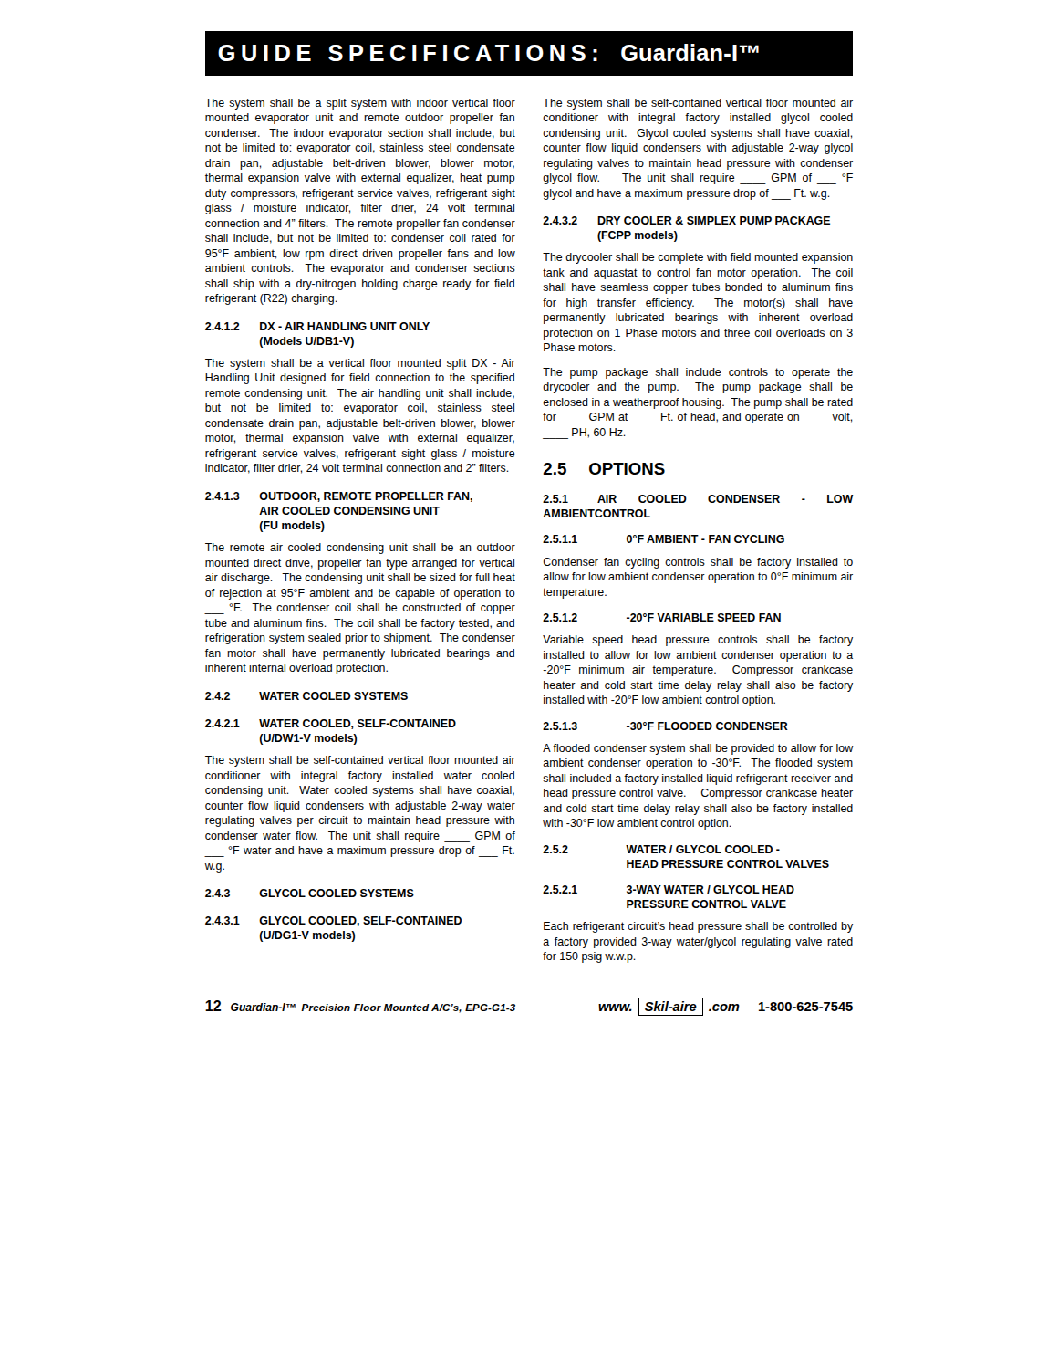GUIDE SPECIFICATIONS: Guardian-I™
The system shall be a split system with indoor vertical floor mounted evaporator unit and remote outdoor propeller fan condenser. The indoor evaporator section shall include, but not be limited to: evaporator coil, stainless steel condensate drain pan, adjustable belt-driven blower, blower motor, thermal expansion valve with external equalizer, heat pump duty compressors, refrigerant service valves, refrigerant sight glass / moisture indicator, filter drier, 24 volt terminal connection and 4” filters. The remote propeller fan condenser shall include, but not be limited to: condenser coil rated for 95°F ambient, low rpm direct driven propeller fans and low ambient controls. The evaporator and condenser sections shall ship with a dry-nitrogen holding charge ready for field refrigerant (R22) charging.
2.4.1.2 DX - AIR HANDLING UNIT ONLY(Models U/DB1-V)
The system shall be a vertical floor mounted split DX - Air Handling Unit designed for field connection to the specified remote condensing unit. The air handling unit shall include, but not be limited to: evaporator coil, stainless steel condensate drain pan, adjustable belt-driven blower, blower motor, thermal expansion valve with external equalizer, refrigerant service valves, refrigerant sight glass / moisture indicator, filter drier, 24 volt terminal connection and 2” filters.
2.4.1.3 OUTDOOR, REMOTE PROPELLER FAN,AIR COOLED CONDENSING UNIT(FU models)
The remote air cooled condensing unit shall be an outdoor mounted direct drive, propeller fan type arranged for vertical air discharge. The condensing unit shall be sized for full heat of rejection at 95°F ambient and be capable of operation to ___ °F. The condenser coil shall be constructed of copper tube and aluminum fins. The coil shall be factory tested, and refrigeration system sealed prior to shipment. The condenser fan motor shall have permanently lubricated bearings and inherent internal overload protection.
2.4.2 WATER COOLED SYSTEMS
2.4.2.1 WATER COOLED, SELF-CONTAINED(U/DW1-V models)
The system shall be self-contained vertical floor mounted air conditioner with integral factory installed water cooled condensing unit. Water cooled systems shall have coaxial, counter flow liquid condensers with adjustable 2-way water regulating valves per circuit to maintain head pressure with condenser water flow. The unit shall require ____ GPM of ___ °F water and have a maximum pressure drop of ___ Ft. w.g.
2.4.3 GLYCOL COOLED SYSTEMS
2.4.3.1 GLYCOL COOLED, SELF-CONTAINED(U/DG1-V models)
The system shall be self-contained vertical floor mounted air conditioner with integral factory installed glycol cooled condensing unit. Glycol cooled systems shall have coaxial, counter flow liquid condensers with adjustable 2-way glycol regulating valves to maintain head pressure with condenser glycol flow. The unit shall require ____ GPM of ___ °F glycol and have a maximum pressure drop of ___ Ft. w.g.
2.4.3.2 DRY COOLER & SIMPLEX PUMP PACKAGE(FCPP models)
The drycooler shall be complete with field mounted expansion tank and aquastat to control fan motor operation. The coil shall have seamless copper tubes bonded to aluminum fins for high transfer efficiency. The motor(s) shall have permanently lubricated bearings with inherent overload protection on 1 Phase motors and three coil overloads on 3 Phase motors.
The pump package shall include controls to operate the drycooler and the pump. The pump package shall be enclosed in a weatherproof housing. The pump shall be rated for ____ GPM at ____ Ft. of head, and operate on ____ volt, ____ PH, 60 Hz.
2.5 OPTIONS
2.5.1 AIR COOLED CONDENSER - LOW AMBIENTCONTROL
2.5.1.10°F AMBIENT - FAN CYCLING
Condenser fan cycling controls shall be factory installed to allow for low ambient condenser operation to 0°F minimum air temperature.
2.5.1.2-20°F VARIABLE SPEED FAN
Variable speed head pressure controls shall be factory installed to allow for low ambient condenser operation to a -20°F minimum air temperature. Compressor crankcase heater and cold start time delay relay shall also be factory installed with -20°F low ambient control option.
2.5.1.3-30°F FLOODED CONDENSER
A flooded condenser system shall be provided to allow for low ambient condenser operation to -30°F. The flooded system shall included a factory installed liquid refrigerant receiver and head pressure control valve. Compressor crankcase heater and cold start time delay relay shall also be factory installed with -30°F low ambient control option.
2.5.2 WATER / GLYCOL COOLED -HEAD PRESSURE CONTROL VALVES
2.5.2.13-WAY WATER / GLYCOL HEADPRESSURE CONTROL VALVE
Each refrigerant circuit’s head pressure shall be controlled by a factory provided 3-way water/glycol regulating valve rated for 150 psig w.w.p.
12 Guardian-I™ Precision Floor Mounted A/C’s, EPG-G1-3 www. Skil-aire.com 1-800-625-7545